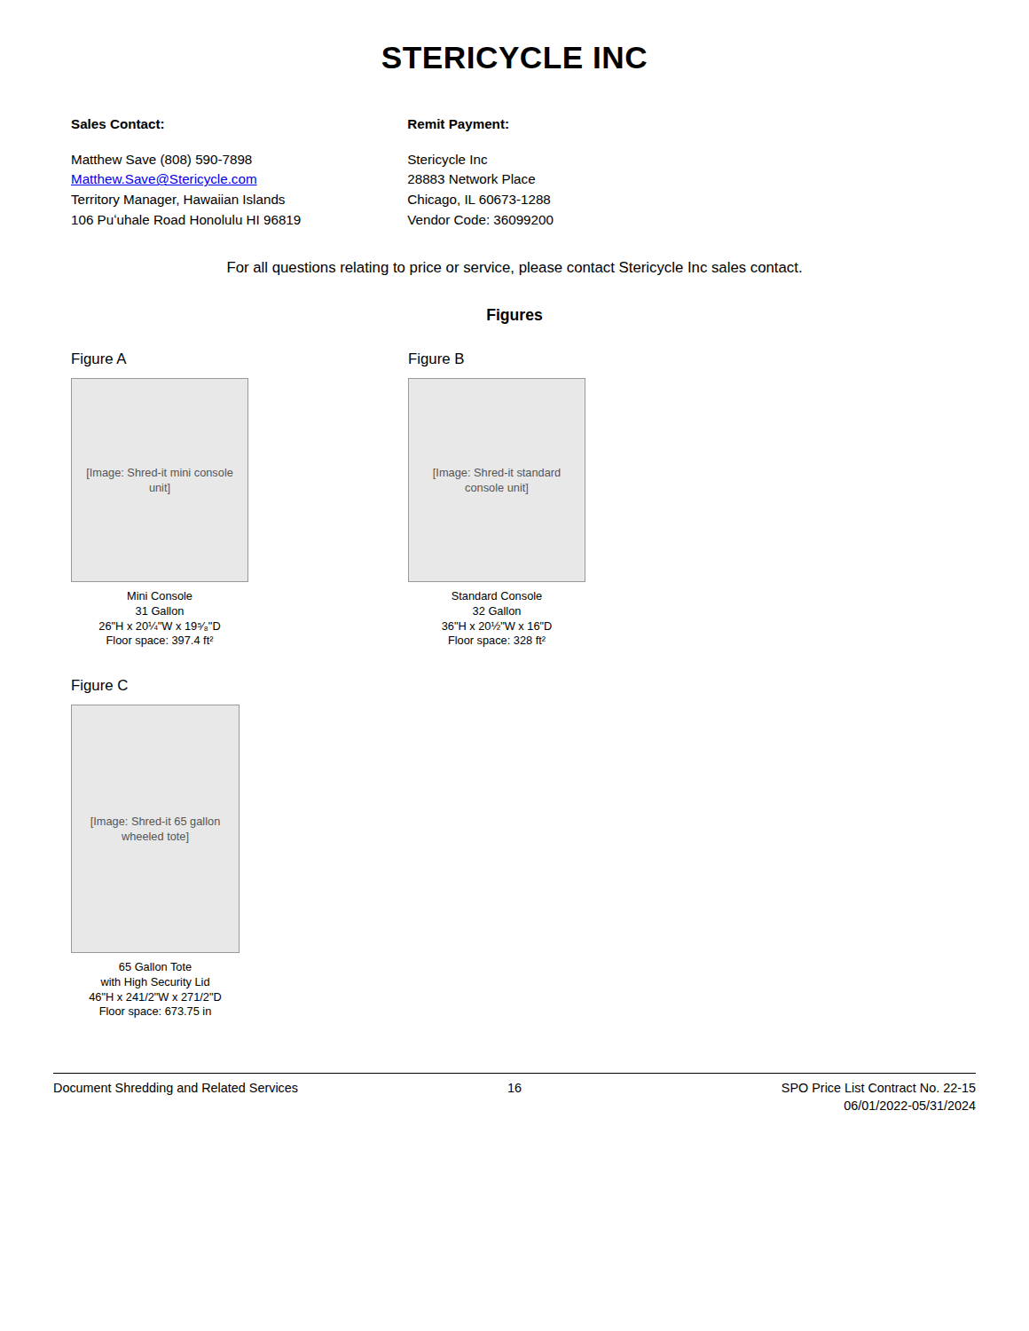STERICYCLE INC
Sales Contact:
Matthew Save (808) 590-7898
Matthew.Save@Stericycle.com
Territory Manager, Hawaiian Islands
106 Puʻuhale Road Honolulu HI 96819
Remit Payment:
Stericycle Inc
28883 Network Place
Chicago, IL 60673-1288
Vendor Code: 36099200
For all questions relating to price or service, please contact Stericycle Inc sales contact.
Figures
Figure A
[Image: Shred-it mini console unit]
Mini Console
31 Gallon
26"H x 20¼"W x 19⁵⁄₈"D
Floor space: 397.4 ft²
Figure B
[Image: Shred-it standard console unit]
Standard Console
32 Gallon
36"H x 20½"W x 16"D
Floor space: 328 ft²
Figure C
[Image: Shred-it 65 gallon wheeled tote]
65 Gallon Tote
with High Security Lid
46"H x 241/2"W x 271/2"D
Floor space: 673.75 in
Document Shredding and Related Services
16
SPO Price List Contract No. 22-15
06/01/2022-05/31/2024